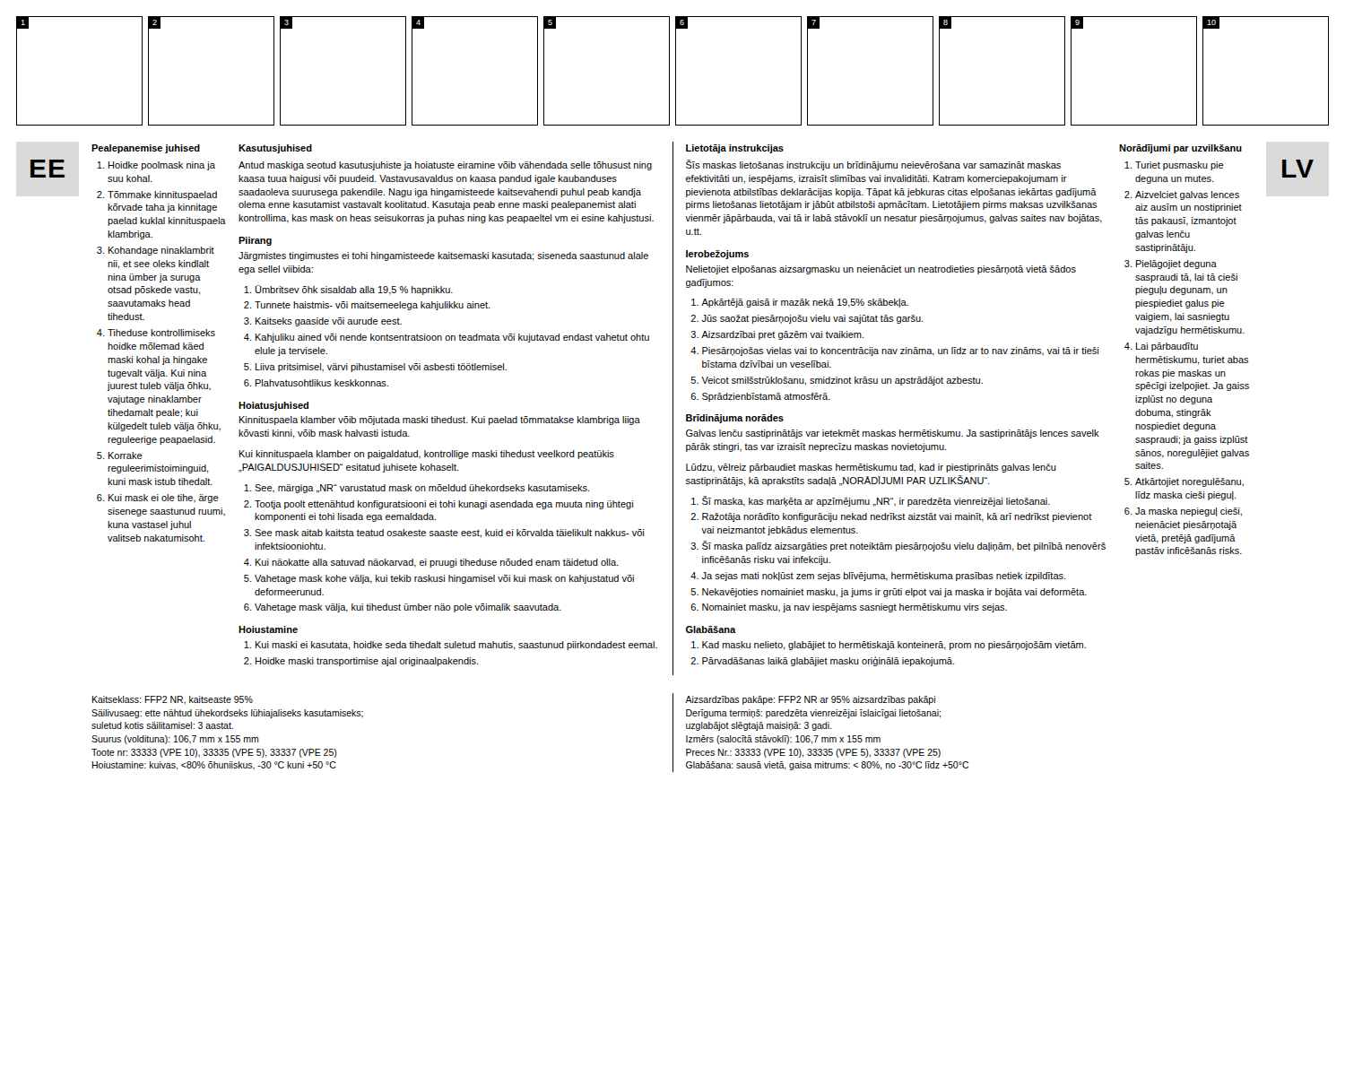1
2
3
4
5
6
7
8
9
10
EE
Pealepanemise juhised
Hoidke poolmask nina ja suu kohal.
Tõmmake kinnituspaelad kõrvade taha ja kinnitage paelad kuklal kinnituspaela klambriga.
Kohandage ninaklambrit nii, et see oleks kindlalt nina ümber ja suruga otsad põskede vastu, saavutamaks head tihedust.
Tiheduse kontrollimiseks hoidke mõlemad käed maski kohal ja hingake tugevalt välja. Kui nina juurest tuleb välja õhku, vajutage ninaklamber tihedamalt peale; kui külgedelt tuleb välja õhku, reguleerige peapaelasid.
Korrake reguleerimistoiminguid, kuni mask istub tihedalt.
Kui mask ei ole tihe, ärge sisenege saastunud ruumi, kuna vastasel juhul valitseb nakatumisoht.
Kasutusjuhised
Antud maskiga seotud kasutusjuhiste ja hoiatuste eiramine võib vähendada selle tõhusust ning kaasa tuua haigusi või puudeid. Vastavusavaldus on kaasa pandud igale kaubanduses saadaoleva suurusega pakendile. Nagu iga hingamisteede kaitsevahendi puhul peab kandja olema enne kasutamist vastavalt koolitatud. Kasutaja peab enne maski pealepanemist alati kontrollima, kas mask on heas seisukorras ja puhas ning kas peapaeltel vm ei esine kahjustusi.
Piirang
Järgmistes tingimustes ei tohi hingamisteede kaitsemaski kasutada; siseneda saastunud alale ega sellel viibida:
Ümbritsev õhk sisaldab alla 19,5 % hapnikku.
Tunnete haistmis- või maitsemeelega kahjulikku ainet.
Kaitseks gaaside või aurude eest.
Kahjuliku ained või nende kontsentratsioon on teadmata või kujutavad endast vahetut ohtu elule ja tervisele.
Liiva pritsimisel, värvi pihustamisel või asbesti töötlemisel.
Plahvatusohtlikus keskkonnas.
Hoiatusjuhised
Kinnituspaela klamber võib mõjutada maski tihedust. Kui paelad tõmmatakse klambriga liiga kõvasti kinni, võib mask halvasti istuda.
Kui kinnituspaela klamber on paigaldatud, kontrollige maski tihedust veelkord peatükis „PAIGALDUSJUHISED“ esitatud juhisete kohaselt.
See, märgiga „NR“ varustatud mask on mõeldud ühekordseks kasutamiseks.
Tootja poolt ettenähtud konfiguratsiooni ei tohi kunagi asendada ega muuta ning ühtegi komponenti ei tohi lisada ega eemaldada.
See mask aitab kaitsta teatud osakeste saaste eest, kuid ei kõrvalda täielikult nakkus- või infektsiooniohtu.
Kui näokatte alla satuvad näokarvad, ei pruugi tiheduse nõuded enam täidetud olla.
Vahetage mask kohe välja, kui tekib raskusi hingamisel või kui mask on kahjustatud või deformeerunud.
Vahetage mask välja, kui tihedust ümber näo pole võimalik saavutada.
Hoiustamine
Kui maski ei kasutata, hoidke seda tihedalt suletud mahutis, saastunud piirkondadest eemal.
Hoidke maski transportimise ajal originaalpakendis.
Lietotāja instrukcijas
Šīs maskas lietošanas instrukciju un brīdinājumu neievērošana var samazināt maskas efektivitāti un, iespējams, izraisīt slimības vai invaliditāti. Katram komerciepakojumam ir pievienota atbilstības deklarācijas kopija. Tāpat kā jebkuras citas elpošanas iekārtas gadījumā pirms lietošanas lietotājam ir jābūt atbilstoši apmācītam. Lietotājiem pirms maksas uzvilkšanas vienmēr jāpārbauda, vai tā ir labā stāvoklī un nesatur piesārņojumus, galvas saites nav bojātas, u.tt.
Ierobežojums
Nelietojiet elpošanas aizsargmasku un neienāciet un neatrodieties piesārņotā vietā šādos gadījumos:
Apkārtējā gaisā ir mazāk nekā 19,5% skābekļa.
Jūs saožat piesārņojošu vielu vai sajūtat tās garšu.
Aizsardzībai pret gāzēm vai tvaikiem.
Piesārņojošas vielas vai to koncentrācija nav zināma, un līdz ar to nav zināms, vai tā ir tieši bīstama dzīvībai un veselībai.
Veicot smilšstrūklošanu, smidzinot krāsu un apstrādājot azbestu.
Sprādzienbīstamā atmosfērā.
Brīdinājuma norādes
Galvas lenču sastiprinātājs var ietekmēt maskas hermētiskumu. Ja sastiprinātājs lences savelk pārāk stingri, tas var izraisīt neprecīzu maskas novietojumu.
Lūdzu, vēlreiz pārbaudiet maskas hermētiskumu tad, kad ir piestiprināts galvas lenču sastiprinātājs, kā aprakstīts sadaļā „NORĀDĪJUMI PAR UZLIKŠANU“.
Šī maska, kas marķēta ar apzīmējumu „NR“, ir paredzēta vienreizējai lietošanai.
Ražotāja norādīto konfigurāciju nekad nedrīkst aizstāt vai mainīt, kā arī nedrīkst pievienot vai neizmantot jebkādus elementus.
Šī maska palīdz aizsargāties pret noteiktām piesārņojošu vielu daļiņām, bet pilnībā nenovērš inficēšanās risku vai infekciju.
Ja sejas mati nokļūst zem sejas blīvējuma, hermētiskuma prasības netiek izpildītas.
Nekavējoties nomainiet masku, ja jums ir grūti elpot vai ja maska ir bojāta vai deformēta.
Nomainiet masku, ja nav iespējams sasniegt hermētiskumu virs sejas.
Glabāšana
Kad masku nelieto, glabājiet to hermētiskajā konteinerā, prom no piesārņojošām vietām.
Pārvadāšanas laikā glabājiet masku oriģinālā iepakojumā.
Norādījumi par uzvilkšanu
Turiet pusmasku pie deguna un mutes.
Aizvelciet galvas lences aiz ausīm un nostipriniet tās pakausī, izmantojot galvas lenču sastiprinātāju.
Pielāgojiet deguna sasprau­di tā, lai tā cieši pieguļu degunam, un piespiediet galus pie vaigiem, lai sasniegtu vajadzīgu hermētiskumu.
Lai pārbaudītu hermētiskumu, turiet abas rokas pie maskas un spēcīgi izelpojiet. Ja gaiss izplūst no deguna dobuma, stingrāk nospiediet deguna sasprau­di; ja gaiss izplūst sānos, noregulējiet galvas saites.
Atkārtojiet noregulēšanu, līdz maska cieši pieguļ.
Ja maska nepieguļ cieši, neienāciet piesārņotajā vietā, pretējā gadījumā pastāv inficēšanās risks.
LV
Kaitseklass: FFP2 NR, kaitseaste 95%
Säilivusaeg: ette nähtud ühekordseks lühiajaliseks kasutamiseks;
suletud kotis säilitamisel: 3 aastat.
Suurus (voldituna): 106,7 mm x 155 mm
Toote nr: 33333 (VPE 10), 33335 (VPE 5), 33337 (VPE 25)
Hoiustamine: kuivas, <80% õhuniiskus, -30 °C kuni +50 °C
Aizsardzības pakāpe: FFP2 NR ar 95% aizsardzības pakāpi
Derīguma termiņš: paredzēta vienreizējai īslaicīgai lietošanai;
uzglabājot slēgtajā maisiņā: 3 gadi.
Izmērs (salocītā stāvoklī): 106,7 mm x 155 mm
Preces Nr.: 33333 (VPE 10), 33335 (VPE 5), 33337 (VPE 25)
Glabāšana: sausā vietā, gaisa mitrums: < 80%, no -30°C līdz +50°C